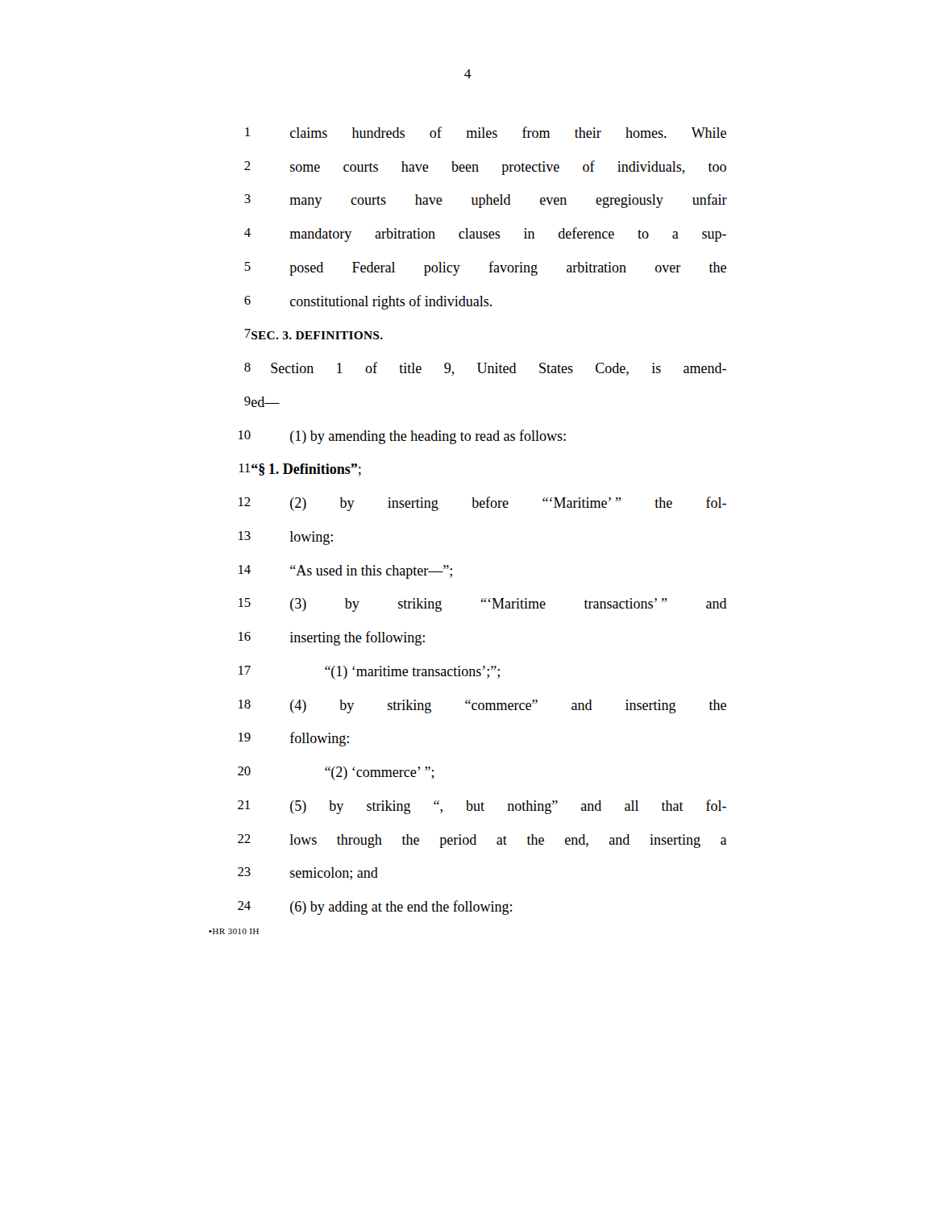4
| 1 | claims hundreds of miles from their homes. While |
| 2 | some courts have been protective of individuals, too |
| 3 | many courts have upheld even egregiously unfair |
| 4 | mandatory arbitration clauses in deference to a sup- |
| 5 | posed Federal policy favoring arbitration over the |
| 6 | constitutional rights of individuals. |
| 7 | SEC. 3. DEFINITIONS. |
| 8 | Section 1 of title 9, United States Code, is amend- |
| 9 | ed— |
| 10 | (1) by amending the heading to read as follows: |
| 11 | “§ 1. Definitions” ; |
| 12 | (2) by inserting before “‘Maritime’ ” the fol- |
| 13 | lowing: |
| 14 | “As used in this chapter—”; |
| 15 | (3) by striking “‘Maritime transactions’ ” and |
| 16 | inserting the following: |
| 17 | “(1) ‘maritime transactions’;”; |
| 18 | (4) by striking “commerce” and inserting the |
| 19 | following: |
| 20 | “(2) ‘commerce’ ”; |
| 21 | (5) by striking “, but nothing” and all that fol- |
| 22 | lows through the period at the end, and inserting a |
| 23 | semicolon; and |
| 24 | (6) by adding at the end the following: |
•HR 3010 IH